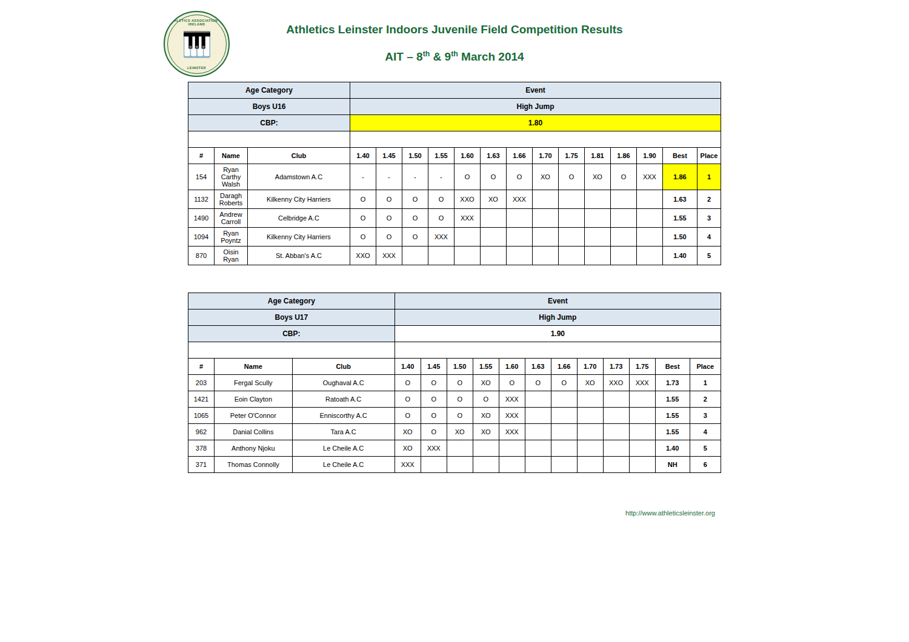ATHLETICS ASSOCIATION OF IRELAND
🎹
LEINSTER
Athletics Leinster Indoors Juvenile Field Competition Results
AIT – 8th & 9th March 2014
| Age Category | Event |
| Boys U16 | High Jump |
| CBP: | 1.80 |
| # | Name | Club | 1.40 | 1.45 | 1.50 | 1.55 | 1.60 | 1.63 | 1.66 | 1.70 | 1.75 | 1.81 | 1.86 | 1.90 | Best | Place |
| 154 | Ryan Carthy Walsh | Adamstown A.C | - | - | - | - | O | O | O | XO | O | XO | O | XXX | 1.86 | 1 |
| 1132 | Daragh Roberts | Kilkenny City Harriers | O | O | O | O | XXO | XO | XXX | | | | | | 1.63 | 2 |
| 1490 | Andrew Carroll | Celbridge A.C | O | O | O | O | XXX | | | | | | | | 1.55 | 3 |
| 1094 | Ryan Poyntz | Kilkenny City Harriers | O | O | O | XXX | | | | | | | | | 1.50 | 4 |
| 870 | Oisin Ryan | St. Abban's A.C | XXO | XXX | | | | | | | | | | | 1.40 | 5 |
| Age Category | Event |
| Boys U17 | High Jump |
| CBP: | 1.90 |
| # | Name | Club | 1.40 | 1.45 | 1.50 | 1.55 | 1.60 | 1.63 | 1.66 | 1.70 | 1.73 | 1.75 | Best | Place |
| 203 | Fergal Scully | Oughaval A.C | O | O | O | XO | O | O | O | XO | XXO | XXX | 1.73 | 1 |
| 1421 | Eoin Clayton | Ratoath A.C | O | O | O | O | XXX | | | | | | 1.55 | 2 |
| 1065 | Peter O'Connor | Enniscorthy A.C | O | O | O | XO | XXX | | | | | | 1.55 | 3 |
| 962 | Danial Collins | Tara A.C | XO | O | XO | XO | XXX | | | | | | 1.55 | 4 |
| 378 | Anthony Njoku | Le Cheile A.C | XO | XXX | | | | | | | | | 1.40 | 5 |
| 371 | Thomas Connolly | Le Cheile A.C | XXX | | | | | | | | | | NH | 6 |
http://www.athleticsleinster.org